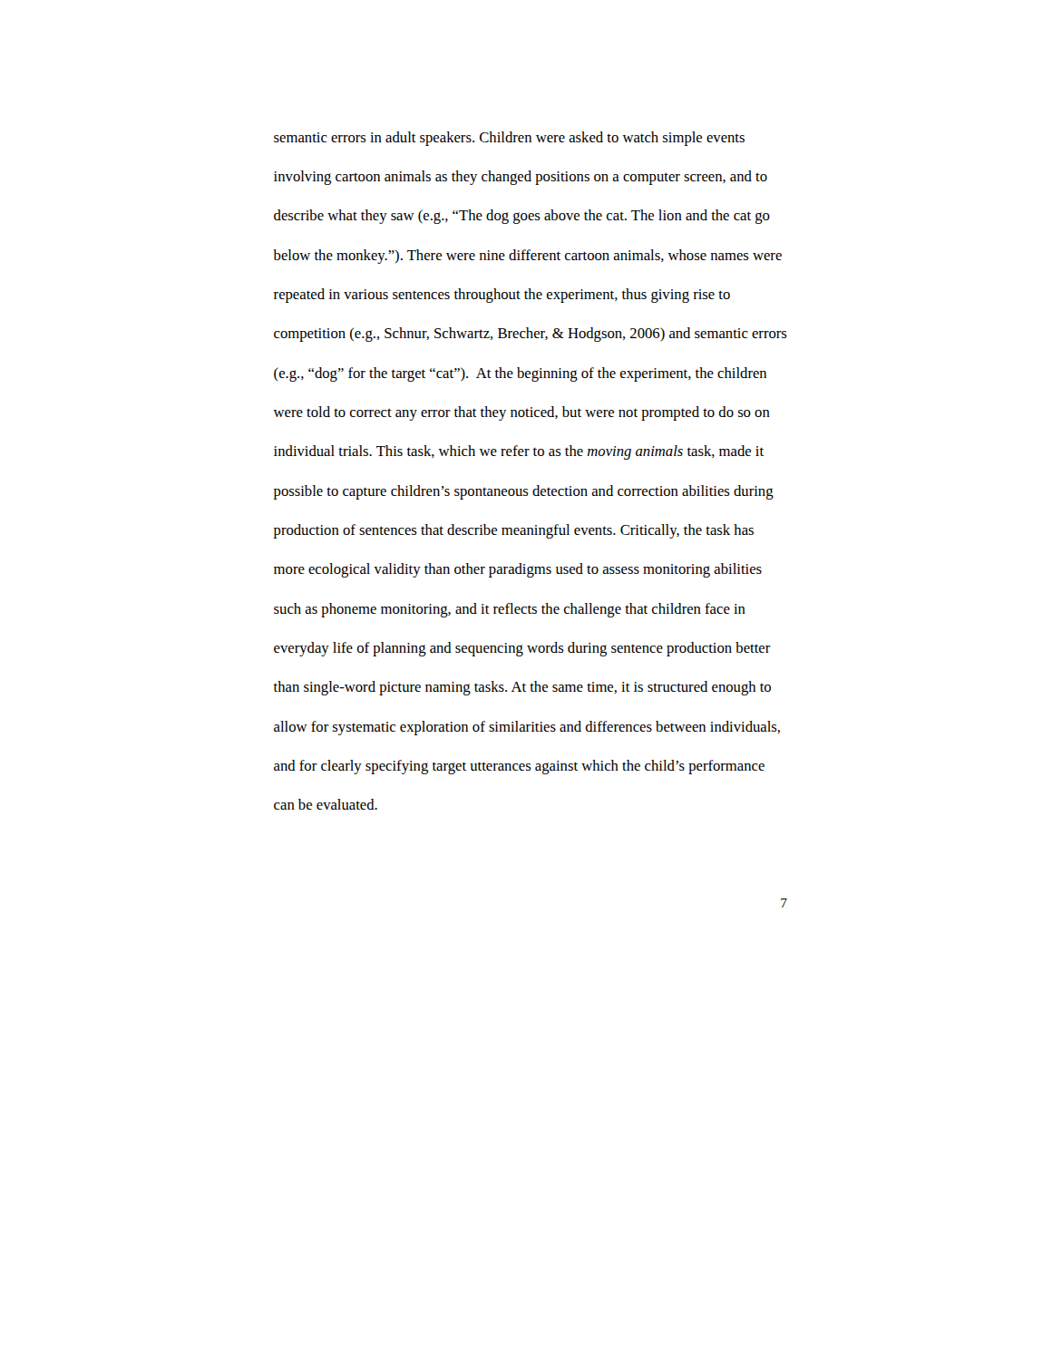semantic errors in adult speakers. Children were asked to watch simple events involving cartoon animals as they changed positions on a computer screen, and to describe what they saw (e.g., “The dog goes above the cat. The lion and the cat go below the monkey.”). There were nine different cartoon animals, whose names were repeated in various sentences throughout the experiment, thus giving rise to competition (e.g., Schnur, Schwartz, Brecher, & Hodgson, 2006) and semantic errors (e.g., “dog” for the target “cat”). At the beginning of the experiment, the children were told to correct any error that they noticed, but were not prompted to do so on individual trials. This task, which we refer to as the moving animals task, made it possible to capture children’s spontaneous detection and correction abilities during production of sentences that describe meaningful events. Critically, the task has more ecological validity than other paradigms used to assess monitoring abilities such as phoneme monitoring, and it reflects the challenge that children face in everyday life of planning and sequencing words during sentence production better than single-word picture naming tasks. At the same time, it is structured enough to allow for systematic exploration of similarities and differences between individuals, and for clearly specifying target utterances against which the child’s performance can be evaluated.
7